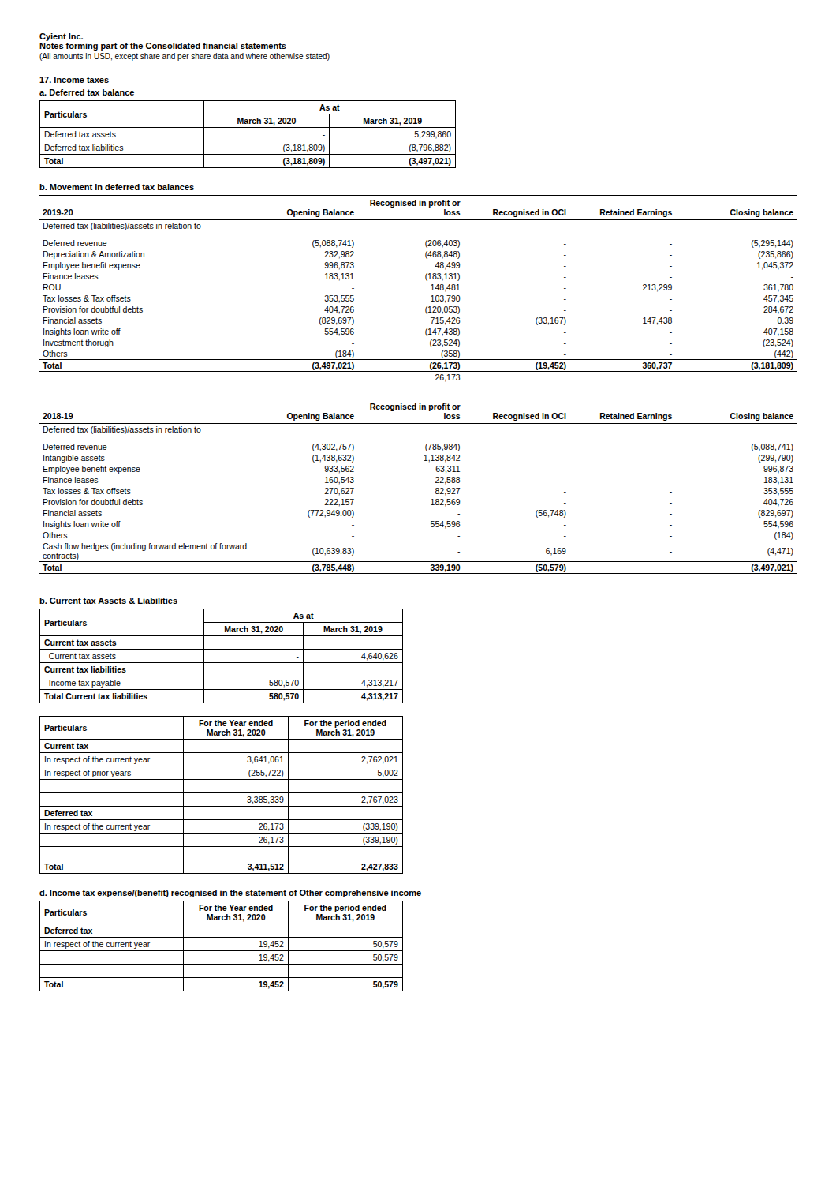Cyient Inc.
Notes forming part of the Consolidated financial statements
(All amounts in USD, except share and per share data and where otherwise stated)
17. Income taxes
a. Deferred tax balance
| Particulars | As at |
| --- | --- |
| March 31, 2020 | March 31, 2019 |
| Deferred tax assets | - | 5,299,860 |
| Deferred tax liabilities | (3,181,809) | (8,796,882) |
| Total | (3,181,809) | (3,497,021) |
b. Movement in deferred tax balances
| 2019-20 | Opening Balance | Recognised in profit or loss | Recognised in OCI | Retained Earnings | Closing balance |
| --- | --- | --- | --- | --- | --- |
| Deferred tax (liabilities)/assets in relation to |
| Deferred revenue | (5,088,741) | (206,403) | - | - | (5,295,144) |
| Depreciation & Amortization | 232,982 | (468,848) | - | - | (235,866) |
| Employee benefit expense | 996,873 | 48,499 | - | - | 1,045,372 |
| Finance leases | 183,131 | (183,131) | - | - | - |
| ROU | - | 148,481 | - | 213,299 | 361,780 |
| Tax losses & Tax offsets | 353,555 | 103,790 | - | - | 457,345 |
| Provision for doubtful debts | 404,726 | (120,053) | - | - | 284,672 |
| Financial assets | (829,697) | 715,426 | (33,167) | 147,438 | 0.39 |
| Insights loan write off | 554,596 | (147,438) | - | - | 407,158 |
| Investment thorugh | - | (23,524) | - | - | (23,524) |
| Others | (184) | (358) | - | - | (442) |
| Total | (3,497,021) | (26,173) | (19,452) | 360,737 | (3,181,809) |
| | | 26,173 | | | |
| 2018-19 | Opening Balance | Recognised in profit or loss | Recognised in OCI | Retained Earnings | Closing balance |
| --- | --- | --- | --- | --- | --- |
| Deferred tax (liabilities)/assets in relation to |
| Deferred revenue | (4,302,757) | (785,984) | - | - | (5,088,741) |
| Intangible assets | (1,438,632) | 1,138,842 | - | - | (299,790) |
| Employee benefit expense | 933,562 | 63,311 | - | - | 996,873 |
| Finance leases | 160,543 | 22,588 | - | - | 183,131 |
| Tax losses & Tax offsets | 270,627 | 82,927 | - | - | 353,555 |
| Provision for doubtful debts | 222,157 | 182,569 | - | - | 404,726 |
| Financial assets | (772,949.00) | - | (56,748) | - | (829,697) |
| Insights loan write off | - | 554,596 | - | - | 554,596 |
| Others | - | - | - | - | (184) |
| Cash flow hedges (including forward element of forward contracts) | (10,639.83) | - | 6,169 | - | (4,471) |
| Total | (3,785,448) | 339,190 | (50,579) | | (3,497,021) |
b. Current tax Assets & Liabilities
| Particulars | As at |
| --- | --- |
| March 31, 2020 | March 31, 2019 |
| Current tax assets | | |
| Current tax assets | - | 4,640,626 |
| Current tax liabilities | | |
| Income tax payable | 580,570 | 4,313,217 |
| Total Current tax liabilities | 580,570 | 4,313,217 |
| Particulars | For the Year ended March 31, 2020 | For the period ended March 31, 2019 |
| --- | --- | --- |
| Current tax | | |
| In respect of the current year | 3,641,061 | 2,762,021 |
| In respect of prior years | (255,722) | 5,002 |
| | 3,385,339 | 2,767,023 |
| Deferred tax | | |
| In respect of the current year | 26,173 | (339,190) |
| | 26,173 | (339,190) |
| Total | 3,411,512 | 2,427,833 |
d. Income tax expense/(benefit) recognised in the statement of Other comprehensive income
| Particulars | For the Year ended March 31, 2020 | For the period ended March 31, 2019 |
| --- | --- | --- |
| Deferred tax | | |
| In respect of the current year | 19,452 | 50,579 |
| | 19,452 | 50,579 |
| Total | 19,452 | 50,579 |